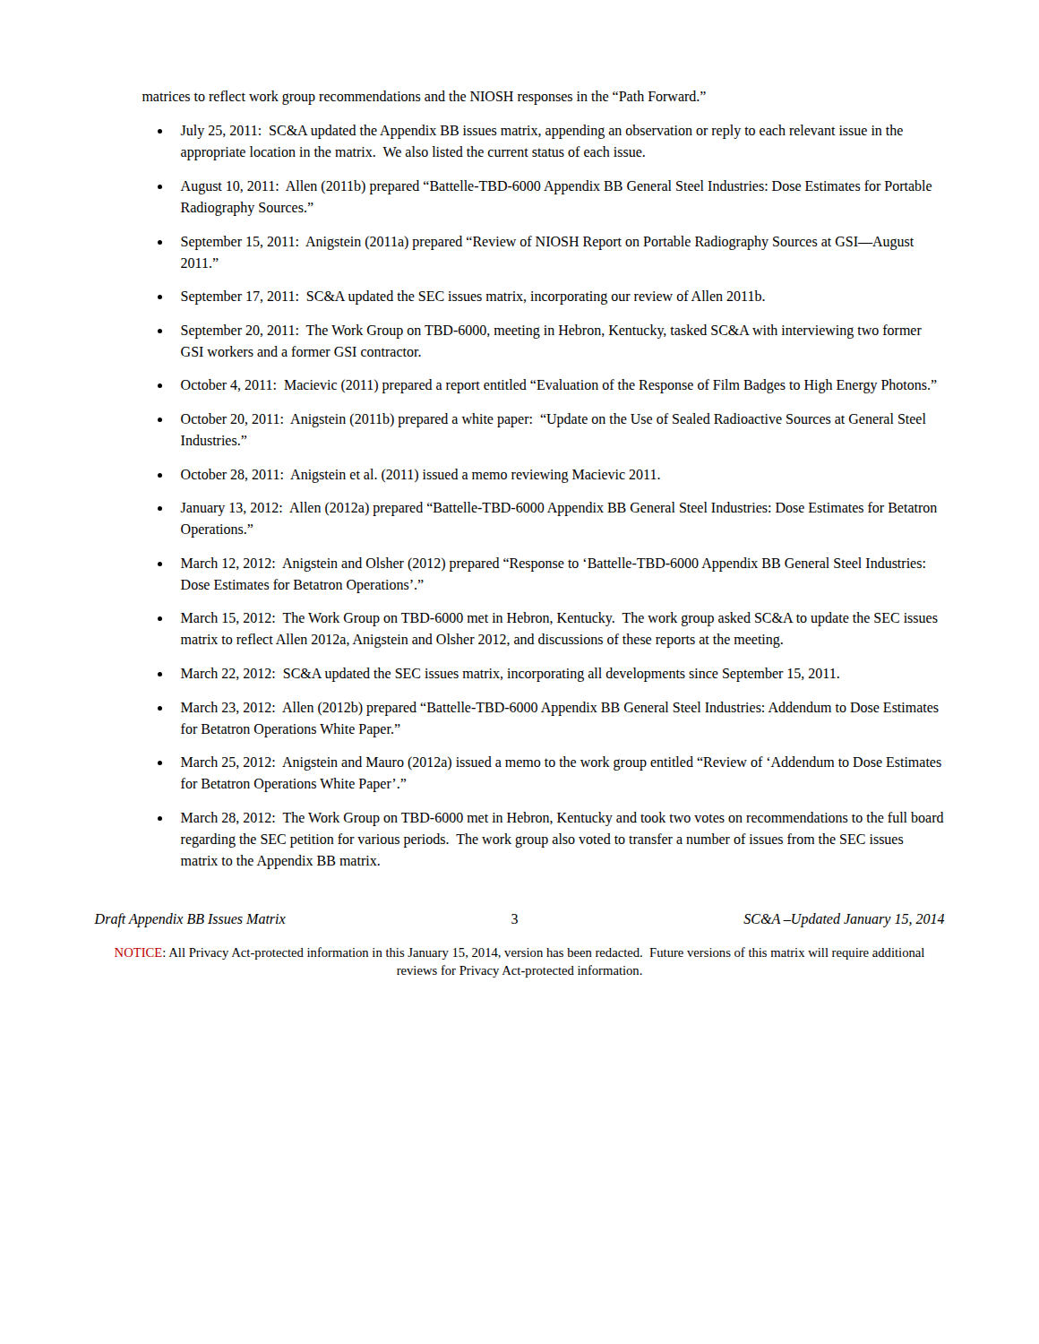matrices to reflect work group recommendations and the NIOSH responses in the “Path Forward.”
July 25, 2011: SC&A updated the Appendix BB issues matrix, appending an observation or reply to each relevant issue in the appropriate location in the matrix. We also listed the current status of each issue.
August 10, 2011: Allen (2011b) prepared “Battelle-TBD-6000 Appendix BB General Steel Industries: Dose Estimates for Portable Radiography Sources.”
September 15, 2011: Anigstein (2011a) prepared “Review of NIOSH Report on Portable Radiography Sources at GSI—August 2011.”
September 17, 2011: SC&A updated the SEC issues matrix, incorporating our review of Allen 2011b.
September 20, 2011: The Work Group on TBD-6000, meeting in Hebron, Kentucky, tasked SC&A with interviewing two former GSI workers and a former GSI contractor.
October 4, 2011: Macievic (2011) prepared a report entitled “Evaluation of the Response of Film Badges to High Energy Photons.”
October 20, 2011: Anigstein (2011b) prepared a white paper: “Update on the Use of Sealed Radioactive Sources at General Steel Industries.”
October 28, 2011: Anigstein et al. (2011) issued a memo reviewing Macievic 2011.
January 13, 2012: Allen (2012a) prepared “Battelle-TBD-6000 Appendix BB General Steel Industries: Dose Estimates for Betatron Operations.”
March 12, 2012: Anigstein and Olsher (2012) prepared “Response to ‘Battelle-TBD-6000 Appendix BB General Steel Industries: Dose Estimates for Betatron Operations’.”
March 15, 2012: The Work Group on TBD-6000 met in Hebron, Kentucky. The work group asked SC&A to update the SEC issues matrix to reflect Allen 2012a, Anigstein and Olsher 2012, and discussions of these reports at the meeting.
March 22, 2012: SC&A updated the SEC issues matrix, incorporating all developments since September 15, 2011.
March 23, 2012: Allen (2012b) prepared “Battelle-TBD-6000 Appendix BB General Steel Industries: Addendum to Dose Estimates for Betatron Operations White Paper.”
March 25, 2012: Anigstein and Mauro (2012a) issued a memo to the work group entitled “Review of ‘Addendum to Dose Estimates for Betatron Operations White Paper’.”
March 28, 2012: The Work Group on TBD-6000 met in Hebron, Kentucky and took two votes on recommendations to the full board regarding the SEC petition for various periods. The work group also voted to transfer a number of issues from the SEC issues matrix to the Appendix BB matrix.
Draft Appendix BB Issues Matrix 3 SC&A –Updated January 15, 2014
NOTICE: All Privacy Act-protected information in this January 15, 2014, version has been redacted. Future versions of this matrix will require additional reviews for Privacy Act-protected information.